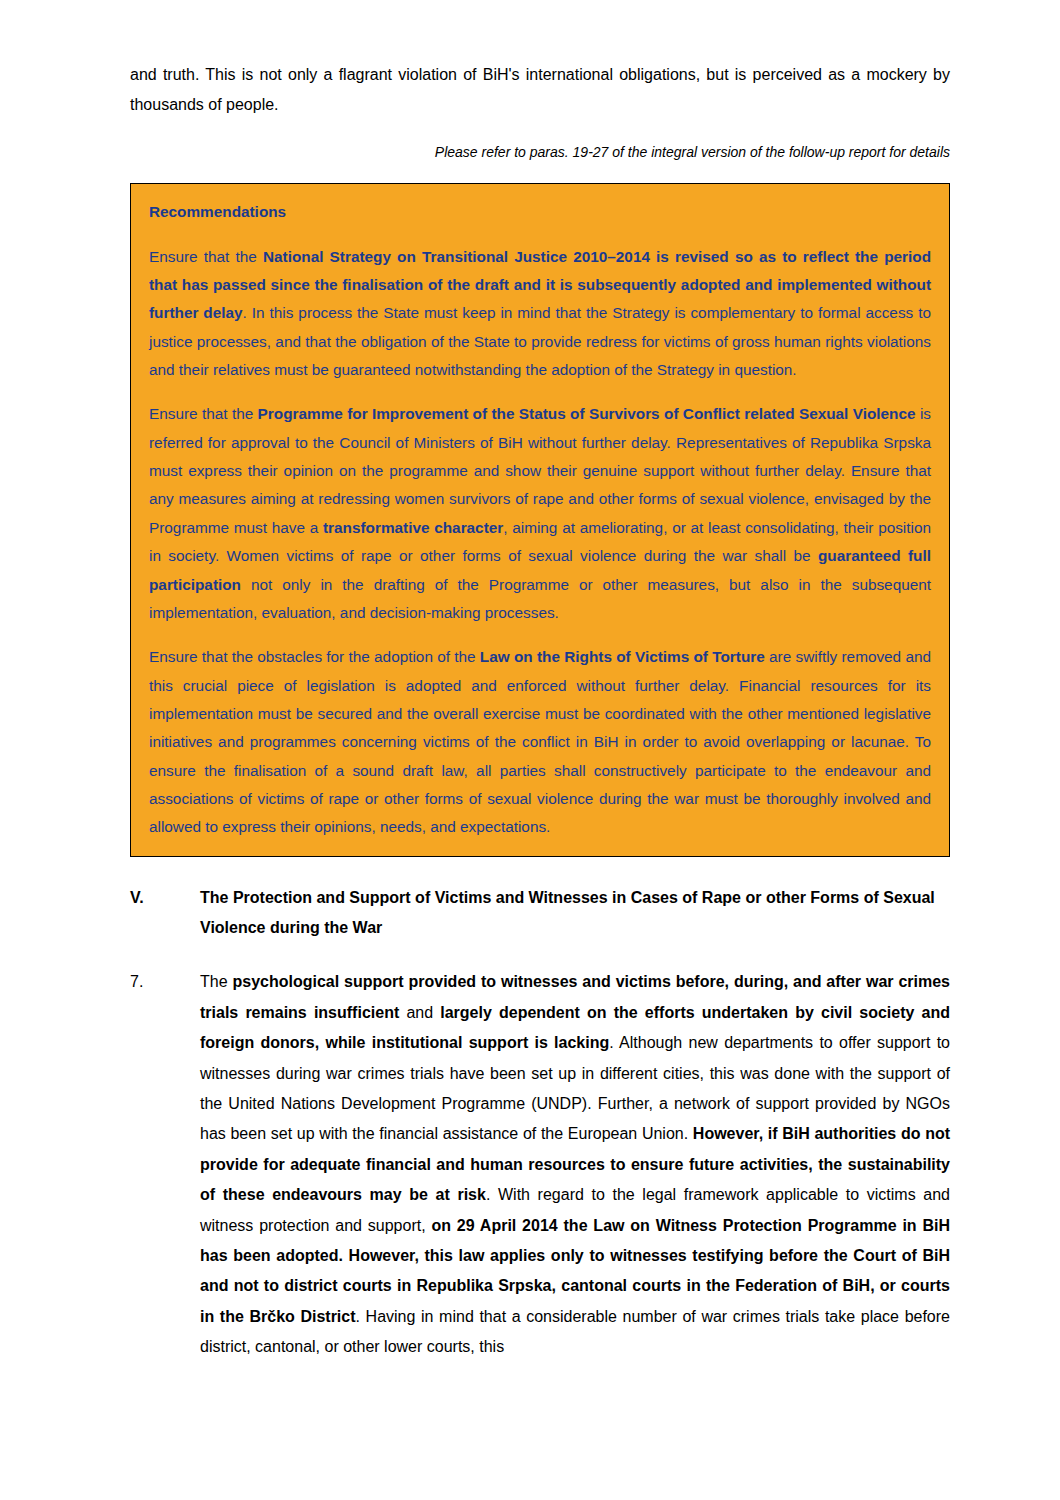and truth. This is not only a flagrant violation of BiH's international obligations, but is perceived as a mockery by thousands of people.
Please refer to paras. 19-27 of the integral version of the follow-up report for details
Recommendations
Ensure that the National Strategy on Transitional Justice 2010–2014 is revised so as to reflect the period that has passed since the finalisation of the draft and it is subsequently adopted and implemented without further delay. In this process the State must keep in mind that the Strategy is complementary to formal access to justice processes, and that the obligation of the State to provide redress for victims of gross human rights violations and their relatives must be guaranteed notwithstanding the adoption of the Strategy in question.
Ensure that the Programme for Improvement of the Status of Survivors of Conflict related Sexual Violence is referred for approval to the Council of Ministers of BiH without further delay. Representatives of Republika Srpska must express their opinion on the programme and show their genuine support without further delay. Ensure that any measures aiming at redressing women survivors of rape and other forms of sexual violence, envisaged by the Programme must have a transformative character, aiming at ameliorating, or at least consolidating, their position in society. Women victims of rape or other forms of sexual violence during the war shall be guaranteed full participation not only in the drafting of the Programme or other measures, but also in the subsequent implementation, evaluation, and decision-making processes.
Ensure that the obstacles for the adoption of the Law on the Rights of Victims of Torture are swiftly removed and this crucial piece of legislation is adopted and enforced without further delay. Financial resources for its implementation must be secured and the overall exercise must be coordinated with the other mentioned legislative initiatives and programmes concerning victims of the conflict in BiH in order to avoid overlapping or lacunae. To ensure the finalisation of a sound draft law, all parties shall constructively participate to the endeavour and associations of victims of rape or other forms of sexual violence during the war must be thoroughly involved and allowed to express their opinions, needs, and expectations.
V. The Protection and Support of Victims and Witnesses in Cases of Rape or other Forms of Sexual Violence during the War
7. The psychological support provided to witnesses and victims before, during, and after war crimes trials remains insufficient and largely dependent on the efforts undertaken by civil society and foreign donors, while institutional support is lacking. Although new departments to offer support to witnesses during war crimes trials have been set up in different cities, this was done with the support of the United Nations Development Programme (UNDP). Further, a network of support provided by NGOs has been set up with the financial assistance of the European Union. However, if BiH authorities do not provide for adequate financial and human resources to ensure future activities, the sustainability of these endeavours may be at risk. With regard to the legal framework applicable to victims and witness protection and support, on 29 April 2014 the Law on Witness Protection Programme in BiH has been adopted. However, this law applies only to witnesses testifying before the Court of BiH and not to district courts in Republika Srpska, cantonal courts in the Federation of BiH, or courts in the Brčko District. Having in mind that a considerable number of war crimes trials take place before district, cantonal, or other lower courts, this